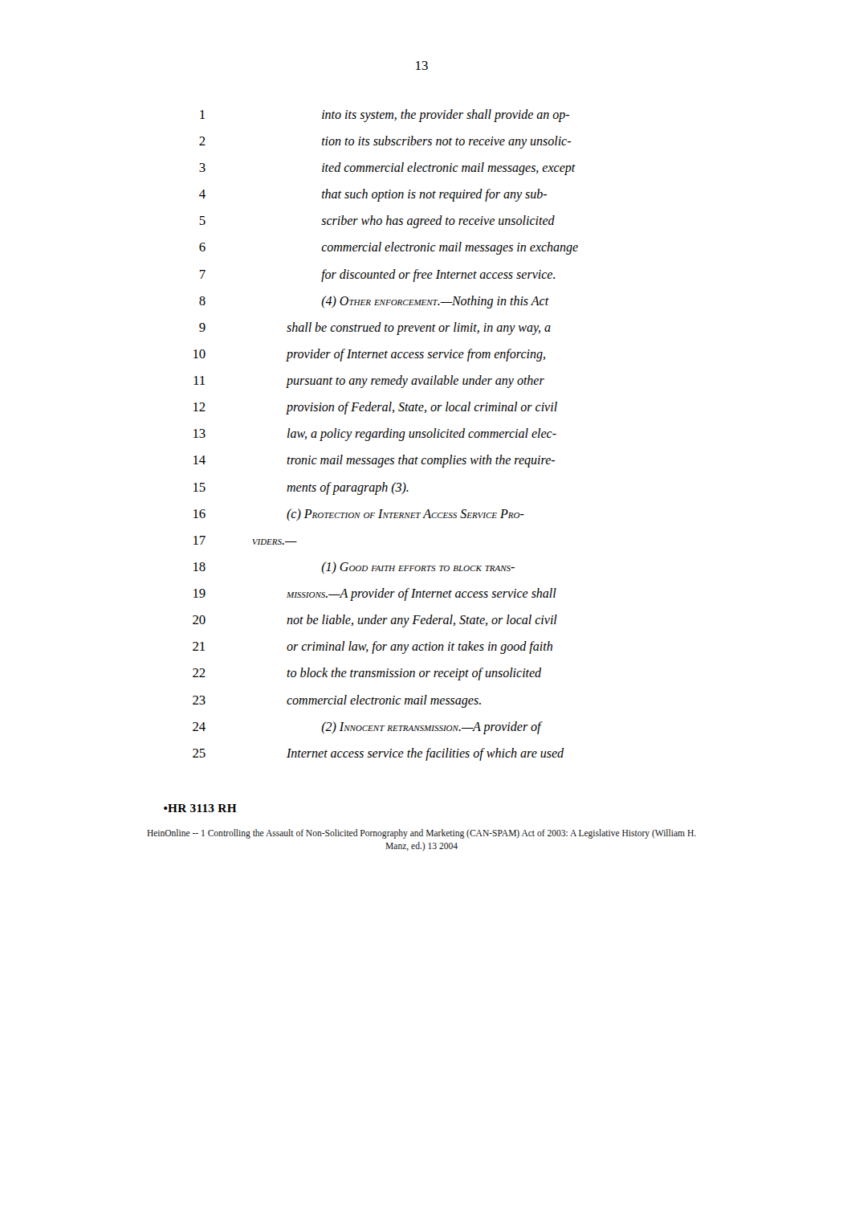13
into its system, the provider shall provide an op-
tion to its subscribers not to receive any unsolic-
ited commercial electronic mail messages, except
that such option is not required for any sub-
scriber who has agreed to receive unsolicited
commercial electronic mail messages in exchange
for discounted or free Internet access service.
(4) Other enforcement.—Nothing in this Act
shall be construed to prevent or limit, in any way, a
provider of Internet access service from enforcing,
pursuant to any remedy available under any other
provision of Federal, State, or local criminal or civil
law, a policy regarding unsolicited commercial elec-
tronic mail messages that complies with the require-
ments of paragraph (3).
(c) Protection of Internet Access Service Pro-
viders.—
(1) Good faith efforts to block trans-
missions.—A provider of Internet access service shall
not be liable, under any Federal, State, or local civil
or criminal law, for any action it takes in good faith
to block the transmission or receipt of unsolicited
commercial electronic mail messages.
(2) Innocent retransmission.—A provider of
Internet access service the facilities of which are used
•HR 3113 RH
HeinOnline -- 1 Controlling the Assault of Non-Solicited Pornography and Marketing (CAN-SPAM) Act of 2003: A Legislative History (William H.
Manz, ed.) 13 2004